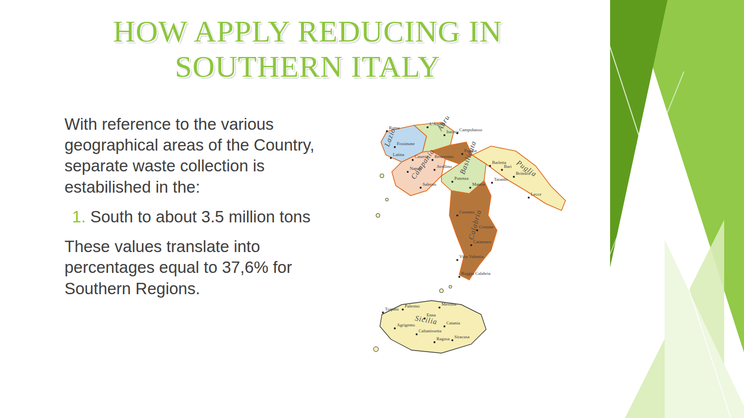How apply reducing in southern Italy
With reference to the various geographical areas of the Country, separate waste collection is estabilished in the:
South to about 3.5 million tons
These values translate into percentages equal to 37,6% for Southern Regions.
Lazio Abruzzo Campania Basilicata Puglia Calabria Sicilia Roma L'Aquila Isernia Campobasso Frosinone Latina Caserta Benevento Avellino Napoli Salerno Foggia Barletta Bari Brindisi Taranto Lecce Potenza Matera Cosenza Crotone Catanzaro Vibo Valentia Reggio Calabria Trapani Palermo Messina Enna Agrigento Caltanissetta Catania Ragusa Siracusa